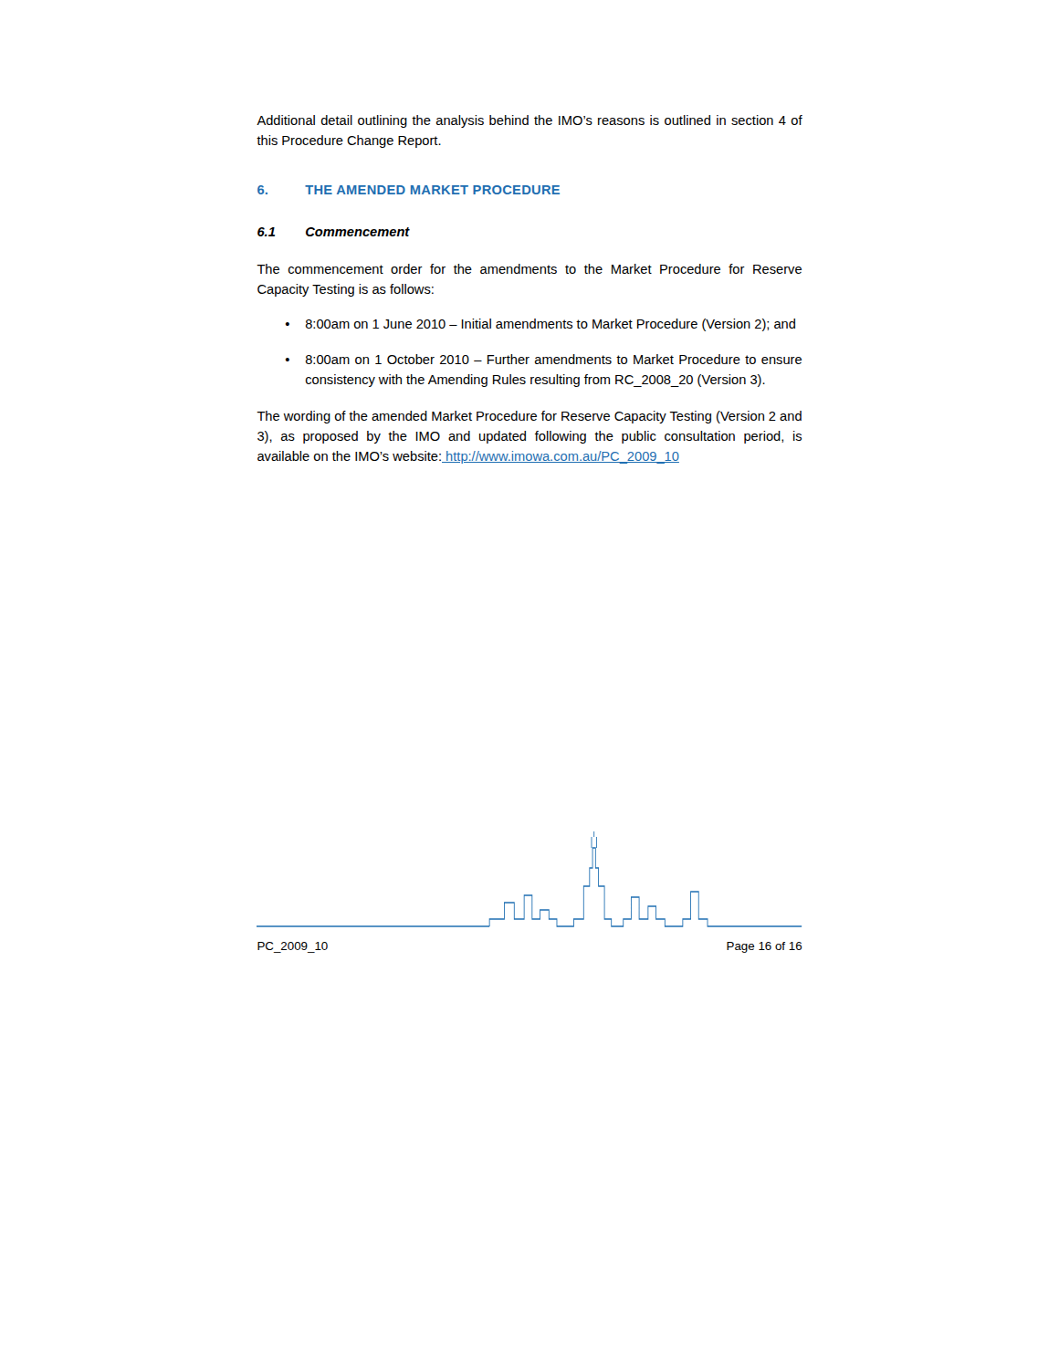Additional detail outlining the analysis behind the IMO’s reasons is outlined in section 4 of this Procedure Change Report.
6. THE AMENDED MARKET PROCEDURE
6.1 Commencement
The commencement order for the amendments to the Market Procedure for Reserve Capacity Testing is as follows:
8:00am on 1 June 2010 – Initial amendments to Market Procedure (Version 2); and
8:00am on 1 October 2010 – Further amendments to Market Procedure to ensure consistency with the Amending Rules resulting from RC_2008_20 (Version 3).
The wording of the amended Market Procedure for Reserve Capacity Testing (Version 2 and 3), as proposed by the IMO and updated following the public consultation period, is available on the IMO’s website: http://www.imowa.com.au/PC_2009_10
PC_2009_10
Page 16 of 16